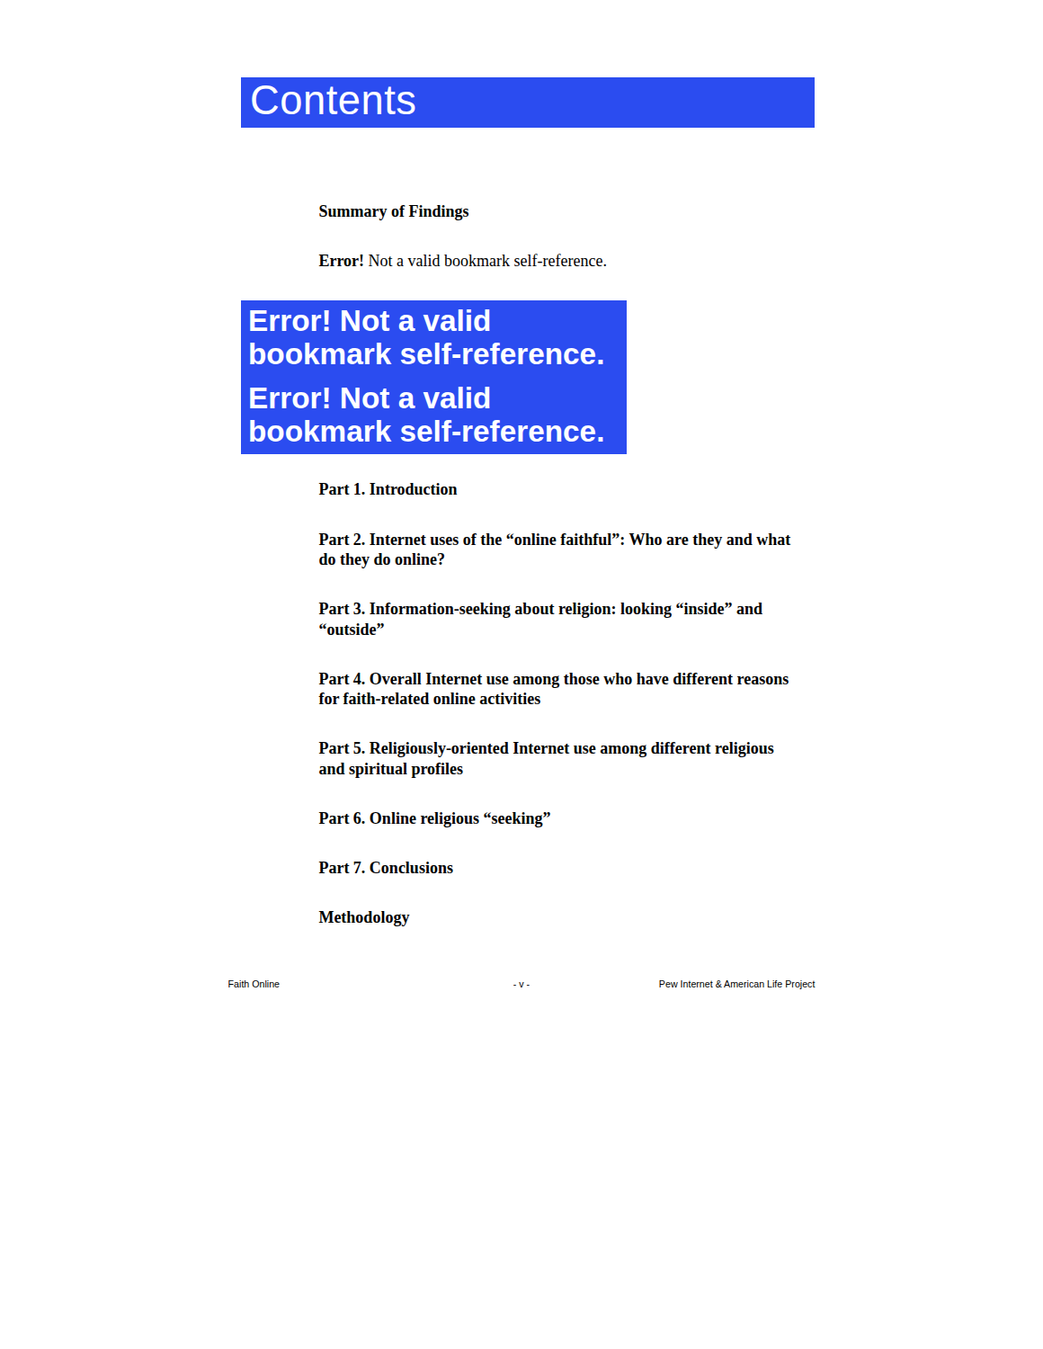Contents
Summary of Findings
Error! Not a valid bookmark self-reference.
Error! Not a valid bookmark self-reference. Error! Not a valid bookmark self-reference.
Part 1. Introduction
Part 2. Internet uses of the “online faithful”: Who are they and what do they do online?
Part 3. Information-seeking about religion: looking “inside” and “outside”
Part 4. Overall Internet use among those who have different reasons for faith-related online activities
Part 5. Religiously-oriented Internet use among different religious and spiritual profiles
Part 6. Online religious “seeking”
Part 7. Conclusions
Methodology
Faith Online
- v -
Pew Internet & American Life Project